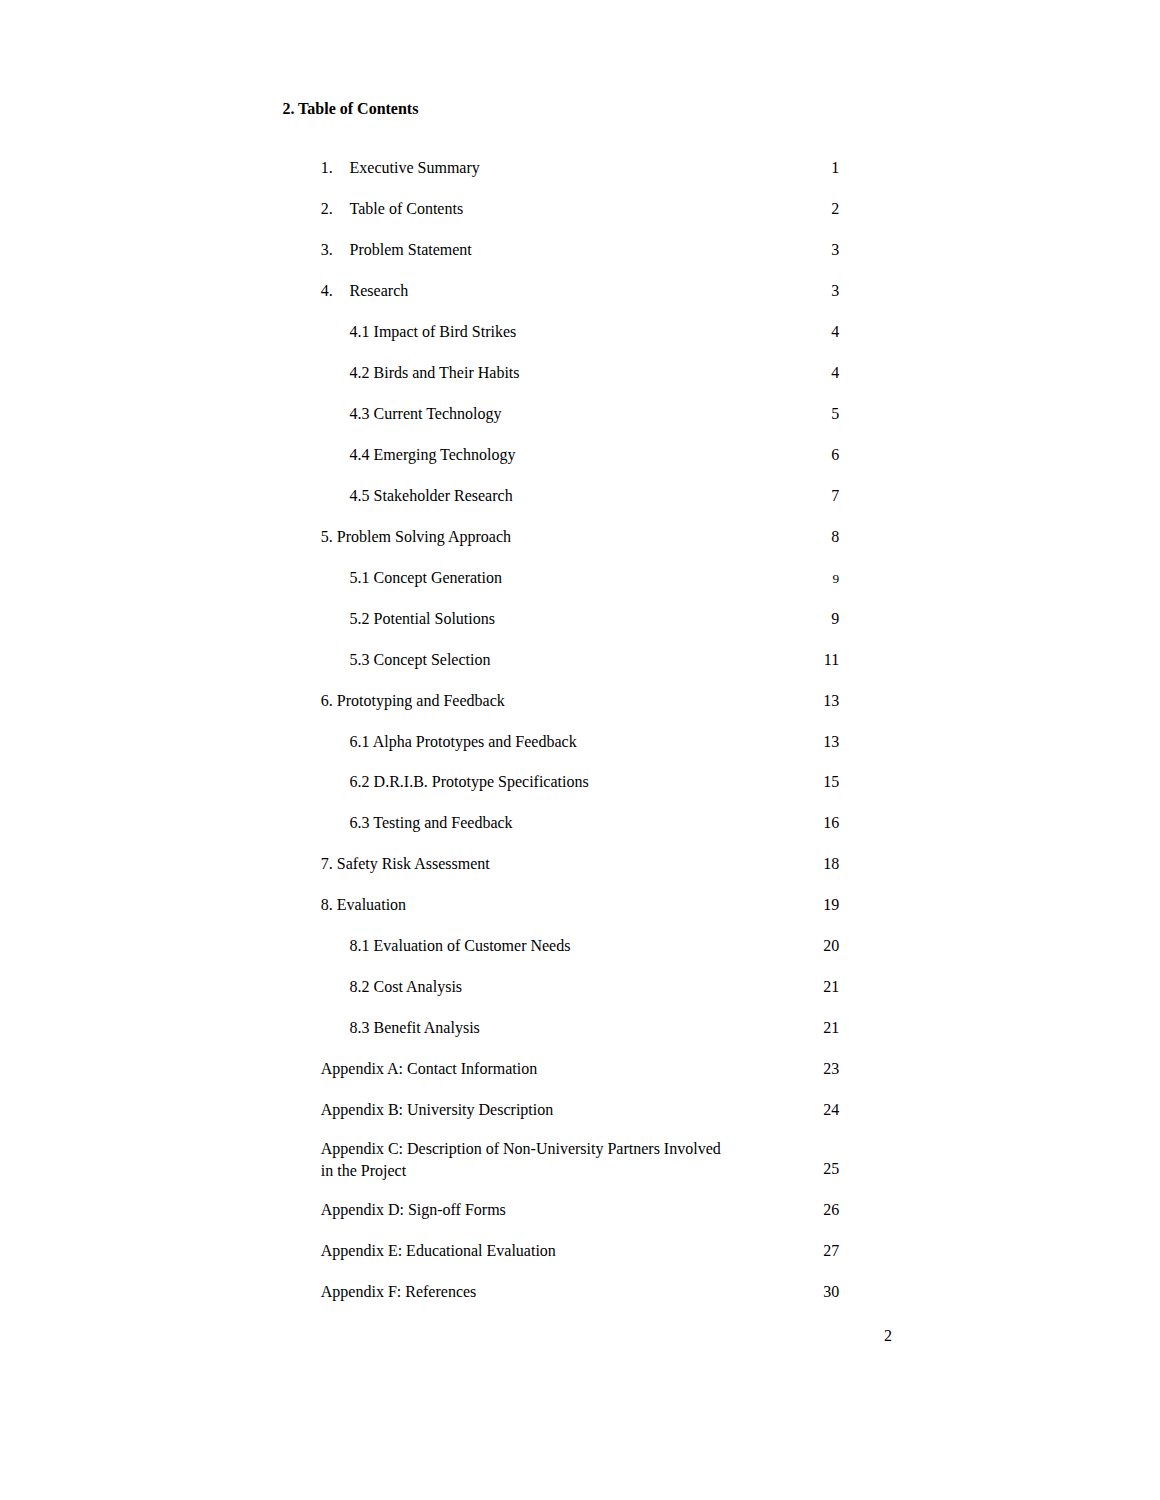2. Table of Contents
1. Executive Summary 1
2. Table of Contents 2
3. Problem Statement 3
4. Research 3
4.1 Impact of Bird Strikes 4
4.2 Birds and Their Habits 4
4.3 Current Technology 5
4.4 Emerging Technology 6
4.5 Stakeholder Research 7
5. Problem Solving Approach 8
5.1 Concept Generation 9
5.2 Potential Solutions 9
5.3 Concept Selection 11
6. Prototyping and Feedback 13
6.1 Alpha Prototypes and Feedback 13
6.2 D.R.I.B. Prototype Specifications 15
6.3 Testing and Feedback 16
7. Safety Risk Assessment 18
8. Evaluation 19
8.1 Evaluation of Customer Needs 20
8.2 Cost Analysis 21
8.3 Benefit Analysis 21
Appendix A: Contact Information 23
Appendix B: University Description 24
Appendix C: Description of Non-University Partners Involved
in the Project 25
Appendix D: Sign-off Forms 26
Appendix E: Educational Evaluation 27
Appendix F: References 30
2